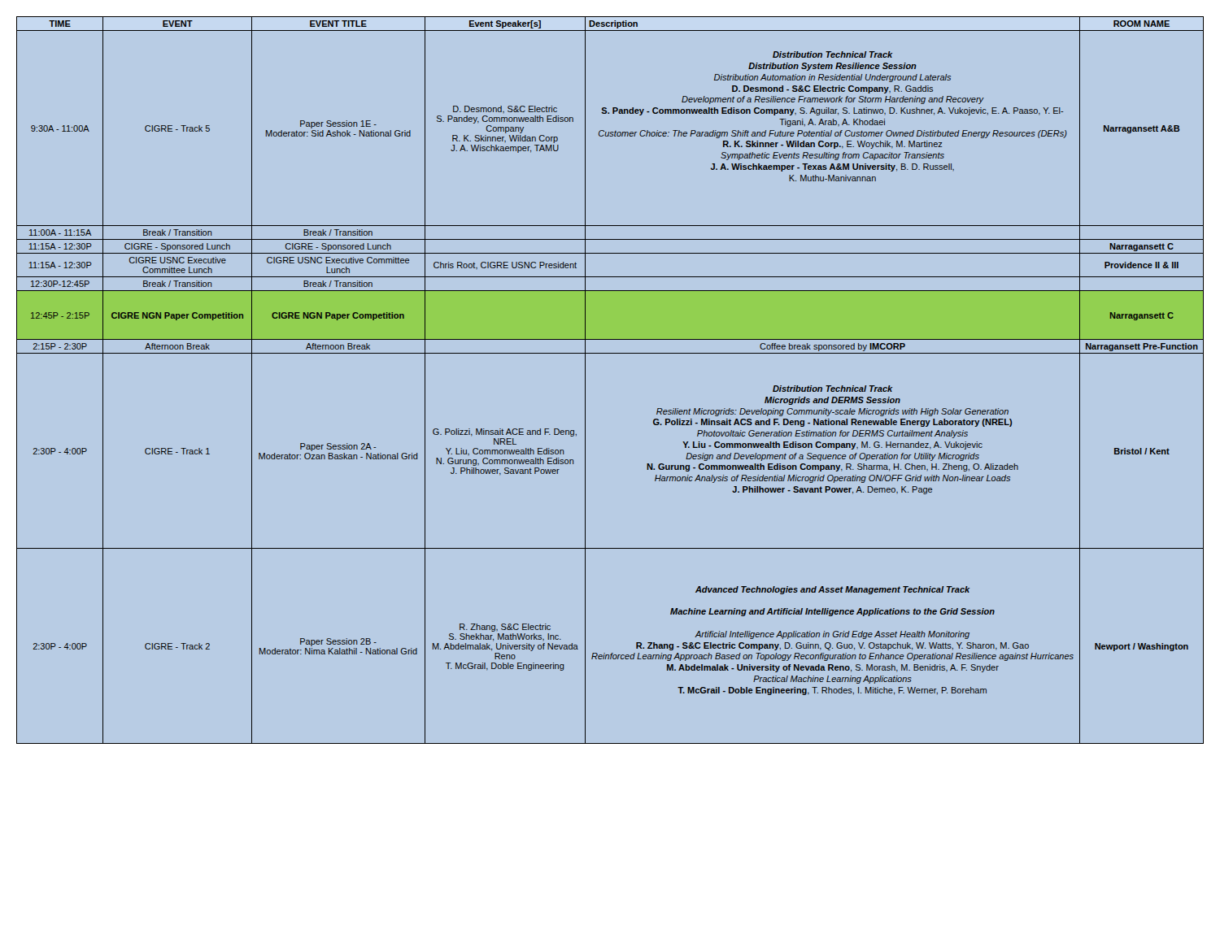| TIME | EVENT | EVENT TITLE | Event Speaker[s] | Description | ROOM NAME |
| --- | --- | --- | --- | --- | --- |
| 9:30A - 11:00A | CIGRE - Track 5 | Paper Session 1E - Moderator: Sid Ashok - National Grid | D. Desmond, S&C Electric S. Pandey, Commonwealth Edison Company R. K. Skinner, Wildan Corp J. A. Wischkaemper, TAMU | Distribution Technical Track Distribution System Resilience Session Distribution Automation in Residential Underground Laterals D. Desmond - S&C Electric Company , R. Gaddis Development of a Resilience Framework for Storm Hardening and Recovery S. Pandey - Commonwealth Edison Company , S. Aguilar, S. Latinwo, D. Kushner, A. Vukojevic, E. A. Paaso, Y. El-Tigani, A. Arab, A. Khodaei Customer Choice: The Paradigm Shift and Future Potential of Customer Owned Distirbuted Energy Resources (DERs) R. K. Skinner - Wildan Corp. , E. Woychik, M. Martinez Sympathetic Events Resulting from Capacitor Transients J. A. Wischkaemper - Texas A&M University , B. D. Russell, K. Muthu-Manivannan | Narragansett A&B |
| 11:00A - 11:15A | Break / Transition | Break / Transition | | | |
| 11:15A - 12:30P | CIGRE - Sponsored Lunch | CIGRE - Sponsored Lunch | | | Narragansett C |
| 11:15A - 12:30P | CIGRE USNC Executive Committee Lunch | CIGRE USNC Executive Committee Lunch | Chris Root, CIGRE USNC President | | Providence II & III |
| 12:30P-12:45P | Break / Transition | Break / Transition | | | |
| 12:45P - 2:15P | CIGRE NGN Paper Competition | CIGRE NGN Paper Competition | | | Narragansett C |
| 2:15P - 2:30P | Afternoon Break | Afternoon Break | | Coffee break sponsored by IMCORP | Narragansett Pre-Function |
| 2:30P - 4:00P | CIGRE - Track 1 | Paper Session 2A - Moderator: Ozan Baskan - National Grid | G. Polizzi, Minsait ACE and F. Deng, NREL Y. Liu, Commonwealth Edison N. Gurung, Commonwealth Edison J. Philhower, Savant Power | Distribution Technical Track Microgrids and DERMS Session Resilient Microgrids: Developing Community-scale Microgrids with High Solar Generation G. Polizzi - Minsait ACS and F. Deng - National Renewable Energy Laboratory (NREL) Photovoltaic Generation Estimation for DERMS Curtailment Analysis Y. Liu - Commonwealth Edison Company , M. G. Hernandez, A. Vukojevic Design and Development of a Sequence of Operation for Utility Microgrids N. Gurung - Commonwealth Edison Company , R. Sharma, H. Chen, H. Zheng, O. Alizadeh Harmonic Analysis of Residential Microgrid Operating ON/OFF Grid with Non-linear Loads J. Philhower - Savant Power , A. Demeo, K. Page | Bristol / Kent |
| 2:30P - 4:00P | CIGRE - Track 2 | Paper Session 2B - Moderator: Nima Kalathil - National Grid | R. Zhang, S&C Electric S. Shekhar, MathWorks, Inc. M. Abdelmalak, University of Nevada Reno T. McGrail, Doble Engineering | Advanced Technologies and Asset Management Technical Track Machine Learning and Artificial Intelligence Applications to the Grid Session Artificial Intelligence Application in Grid Edge Asset Health Monitoring R. Zhang - S&C Electric Company , D. Guinn, Q. Guo, V. Ostapchuk, W. Watts, Y. Sharon, M. Gao Reinforced Learning Approach Based on Topology Reconfiguration to Enhance Operational Resilience against Hurricanes M. Abdelmalak - University of Nevada Reno , S. Morash, M. Benidris, A. F. Snyder Practical Machine Learning Applications T. McGrail - Doble Engineering , T. Rhodes, I. Mitiche, F. Werner, P. Boreham | Newport / Washington |